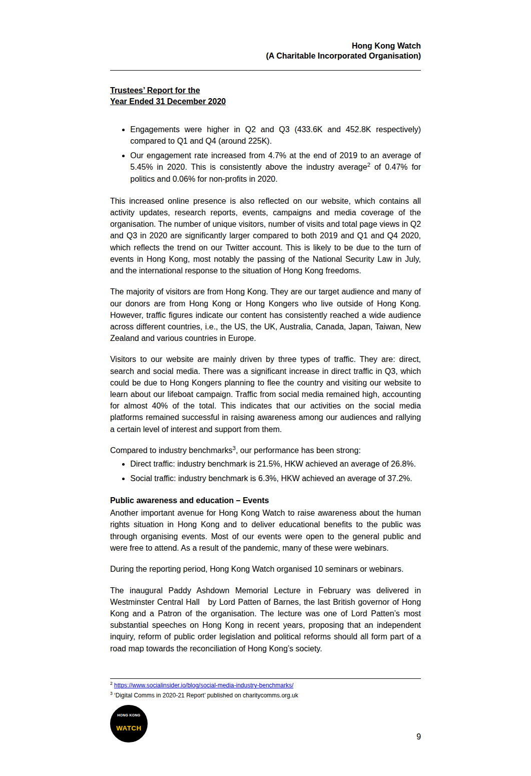Hong Kong Watch
(A Charitable Incorporated Organisation)
Trustees’ Report for the
Year Ended 31 December 2020
Engagements were higher in Q2 and Q3 (433.6K and 452.8K respectively) compared to Q1 and Q4 (around 225K).
Our engagement rate increased from 4.7% at the end of 2019 to an average of 5.45% in 2020. This is consistently above the industry average2 of 0.47% for politics and 0.06% for non-profits in 2020.
This increased online presence is also reflected on our website, which contains all activity updates, research reports, events, campaigns and media coverage of the organisation. The number of unique visitors, number of visits and total page views in Q2 and Q3 in 2020 are significantly larger compared to both 2019 and Q1 and Q4 2020, which reflects the trend on our Twitter account. This is likely to be due to the turn of events in Hong Kong, most notably the passing of the National Security Law in July, and the international response to the situation of Hong Kong freedoms.
The majority of visitors are from Hong Kong. They are our target audience and many of our donors are from Hong Kong or Hong Kongers who live outside of Hong Kong. However, traffic figures indicate our content has consistently reached a wide audience across different countries, i.e., the US, the UK, Australia, Canada, Japan, Taiwan, New Zealand and various countries in Europe.
Visitors to our website are mainly driven by three types of traffic. They are: direct, search and social media. There was a significant increase in direct traffic in Q3, which could be due to Hong Kongers planning to flee the country and visiting our website to learn about our lifeboat campaign. Traffic from social media remained high, accounting for almost 40% of the total. This indicates that our activities on the social media platforms remained successful in raising awareness among our audiences and rallying a certain level of interest and support from them.
Compared to industry benchmarks3, our performance has been strong:
Direct traffic: industry benchmark is 21.5%, HKW achieved an average of 26.8%.
Social traffic: industry benchmark is 6.3%, HKW achieved an average of 37.2%.
Public awareness and education – Events
Another important avenue for Hong Kong Watch to raise awareness about the human rights situation in Hong Kong and to deliver educational benefits to the public was through organising events. Most of our events were open to the general public and were free to attend. As a result of the pandemic, many of these were webinars.
During the reporting period, Hong Kong Watch organised 10 seminars or webinars.
The inaugural Paddy Ashdown Memorial Lecture in February was delivered in Westminster Central Hall by Lord Patten of Barnes, the last British governor of Hong Kong and a Patron of the organisation. The lecture was one of Lord Patten’s most substantial speeches on Hong Kong in recent years, proposing that an independent inquiry, reform of public order legislation and political reforms should all form part of a road map towards the reconciliation of Hong Kong’s society.
2 https://www.socialinsider.io/blog/social-media-industry-benchmarks/
3 ‘Digital Comms in 2020-21 Report’ published on charitycomms.org.uk
HONG KONG
WATCH
9